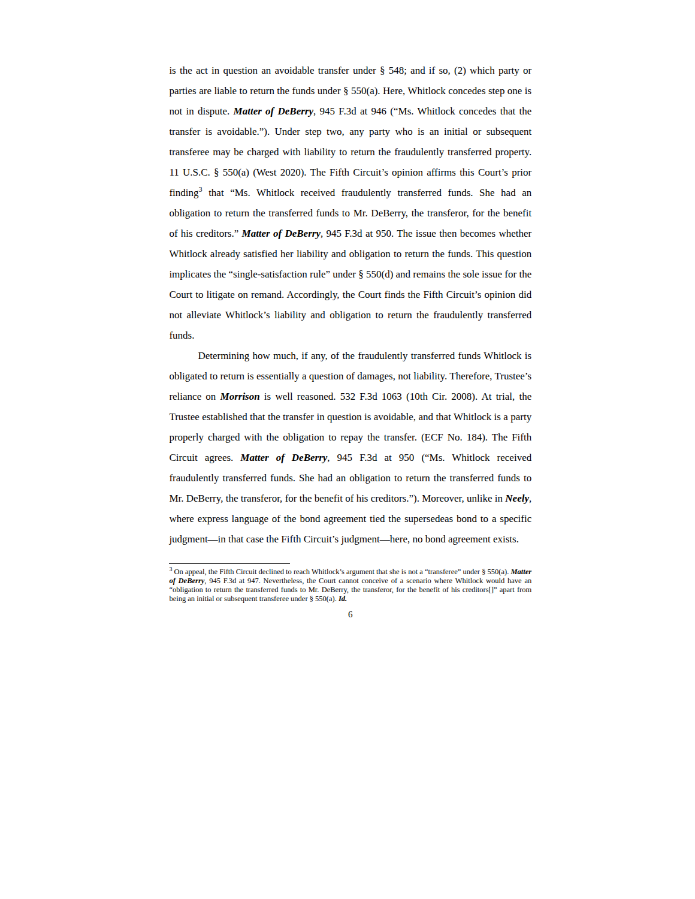is the act in question an avoidable transfer under § 548; and if so, (2) which party or parties are liable to return the funds under § 550(a). Here, Whitlock concedes step one is not in dispute. Matter of DeBerry, 945 F.3d at 946 (“Ms. Whitlock concedes that the transfer is avoidable.”). Under step two, any party who is an initial or subsequent transferee may be charged with liability to return the fraudulently transferred property. 11 U.S.C. § 550(a) (West 2020). The Fifth Circuit’s opinion affirms this Court’s prior finding3 that “Ms. Whitlock received fraudulently transferred funds. She had an obligation to return the transferred funds to Mr. DeBerry, the transferor, for the benefit of his creditors.” Matter of DeBerry, 945 F.3d at 950. The issue then becomes whether Whitlock already satisfied her liability and obligation to return the funds. This question implicates the “single-satisfaction rule” under § 550(d) and remains the sole issue for the Court to litigate on remand. Accordingly, the Court finds the Fifth Circuit’s opinion did not alleviate Whitlock’s liability and obligation to return the fraudulently transferred funds.
Determining how much, if any, of the fraudulently transferred funds Whitlock is obligated to return is essentially a question of damages, not liability. Therefore, Trustee’s reliance on Morrison is well reasoned. 532 F.3d 1063 (10th Cir. 2008). At trial, the Trustee established that the transfer in question is avoidable, and that Whitlock is a party properly charged with the obligation to repay the transfer. (ECF No. 184). The Fifth Circuit agrees. Matter of DeBerry, 945 F.3d at 950 (“Ms. Whitlock received fraudulently transferred funds. She had an obligation to return the transferred funds to Mr. DeBerry, the transferor, for the benefit of his creditors.”). Moreover, unlike in Neely, where express language of the bond agreement tied the supersedeas bond to a specific judgment—in that case the Fifth Circuit’s judgment—here, no bond agreement exists.
3 On appeal, the Fifth Circuit declined to reach Whitlock’s argument that she is not a “transferee” under § 550(a). Matter of DeBerry, 945 F.3d at 947. Nevertheless, the Court cannot conceive of a scenario where Whitlock would have an “obligation to return the transferred funds to Mr. DeBerry, the transferor, for the benefit of his creditors[]” apart from being an initial or subsequent transferee under § 550(a). Id.
6